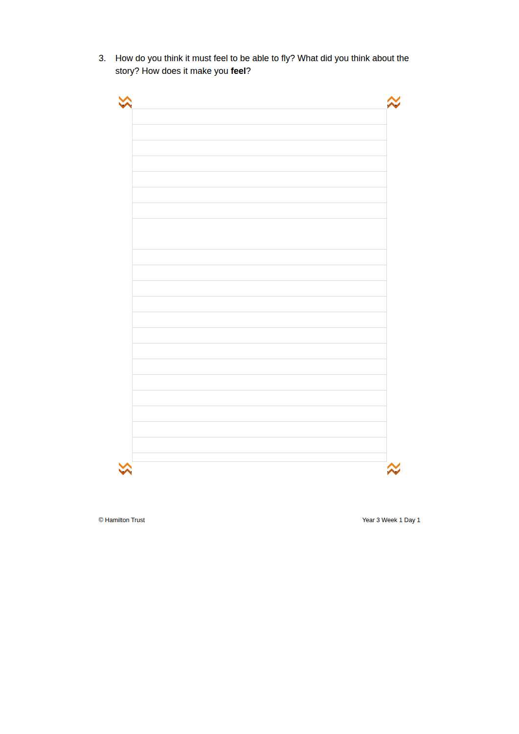3.
How do you think it must feel to be able to fly? What did you think about the story? How does it make you feel?
© Hamilton Trust
Year 3 Week 1 Day 1